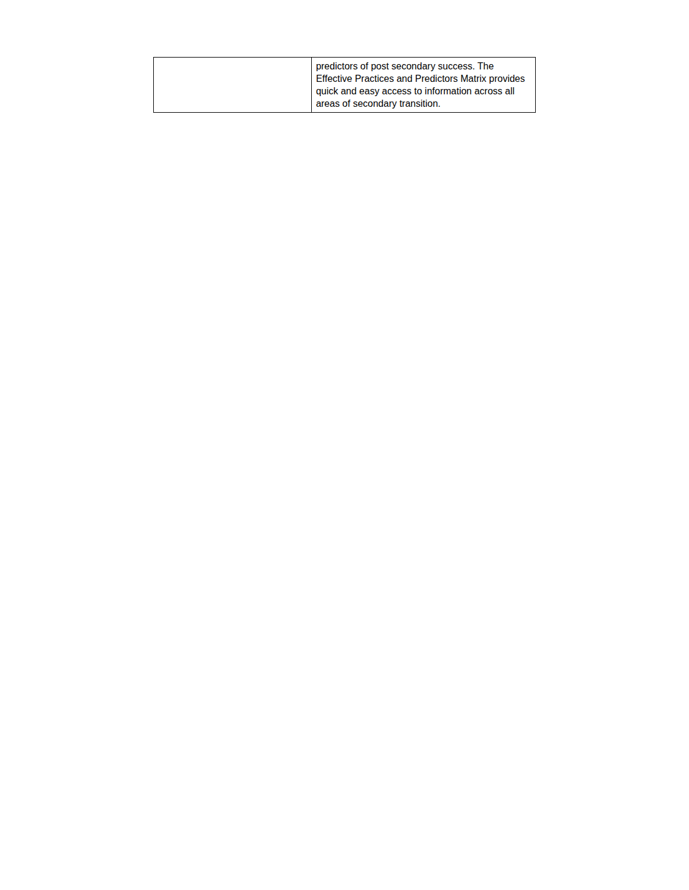| | predictors of post secondary success. The Effective Practices and Predictors Matrix provides quick and easy access to information across all areas of secondary transition. |